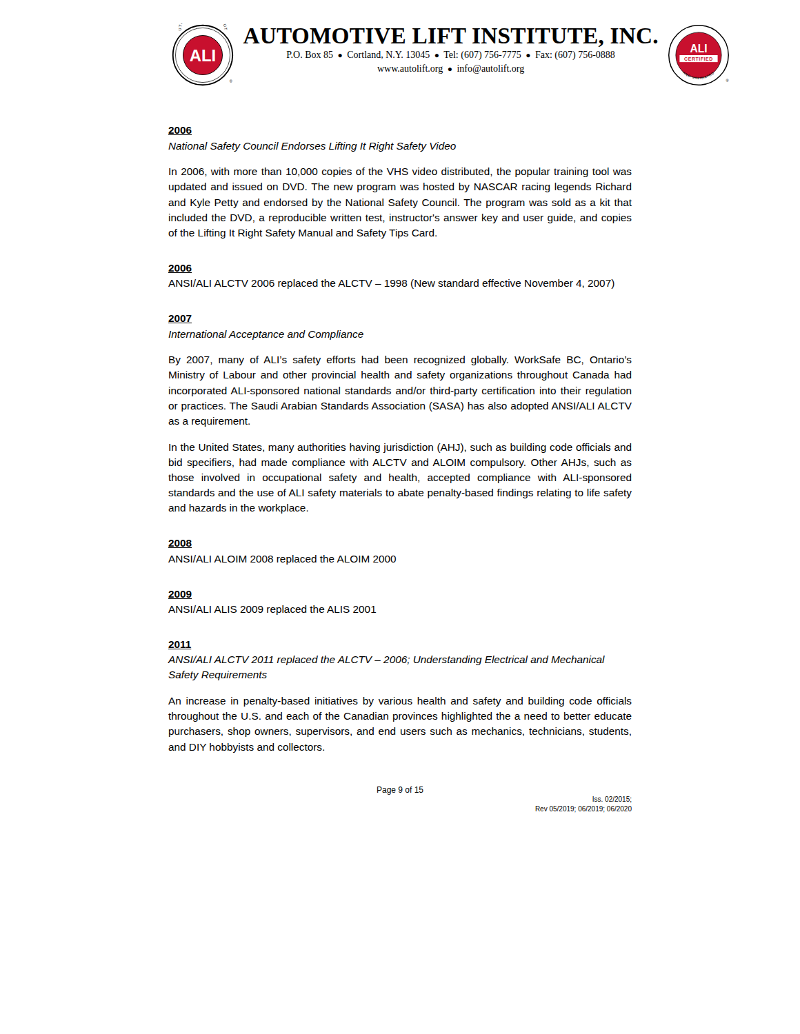ALI AUTOMOTIVE LIFT INSTITUTE ®
AUTOMOTIVE LIFT INSTITUTE, INC.
P.O. Box 85 ● Cortland, N.Y. 13045 ● Tel: (607) 756-7775 ● Fax: (607) 756-0888
www.autolift.org ● info@autolift.org
ALI CERTIFIED INDEPENDENTLY TESTED AND VALIDATED ®
2006
National Safety Council Endorses Lifting It Right Safety Video
In 2006, with more than 10,000 copies of the VHS video distributed, the popular training tool was updated and issued on DVD. The new program was hosted by NASCAR racing legends Richard and Kyle Petty and endorsed by the National Safety Council. The program was sold as a kit that included the DVD, a reproducible written test, instructor's answer key and user guide, and copies of the Lifting It Right Safety Manual and Safety Tips Card.
2006
ANSI/ALI ALCTV 2006 replaced the ALCTV – 1998 (New standard effective November 4, 2007)
2007
International Acceptance and Compliance
By 2007, many of ALI’s safety efforts had been recognized globally. WorkSafe BC, Ontario’s Ministry of Labour and other provincial health and safety organizations throughout Canada had incorporated ALI-sponsored national standards and/or third-party certification into their regulation or practices. The Saudi Arabian Standards Association (SASA) has also adopted ANSI/ALI ALCTV as a requirement.
In the United States, many authorities having jurisdiction (AHJ), such as building code officials and bid specifiers, had made compliance with ALCTV and ALOIM compulsory. Other AHJs, such as those involved in occupational safety and health, accepted compliance with ALI-sponsored standards and the use of ALI safety materials to abate penalty-based findings relating to life safety and hazards in the workplace.
2008
ANSI/ALI ALOIM 2008 replaced the ALOIM 2000
2009
ANSI/ALI ALIS 2009 replaced the ALIS 2001
2011
ANSI/ALI ALCTV 2011 replaced the ALCTV – 2006; Understanding Electrical and Mechanical Safety Requirements
An increase in penalty-based initiatives by various health and safety and building code officials throughout the U.S. and each of the Canadian provinces highlighted the a need to better educate purchasers, shop owners, supervisors, and end users such as mechanics, technicians, students, and DIY hobbyists and collectors.
Page 9 of 15
Iss. 02/2015;
Rev 05/2019; 06/2019; 06/2020